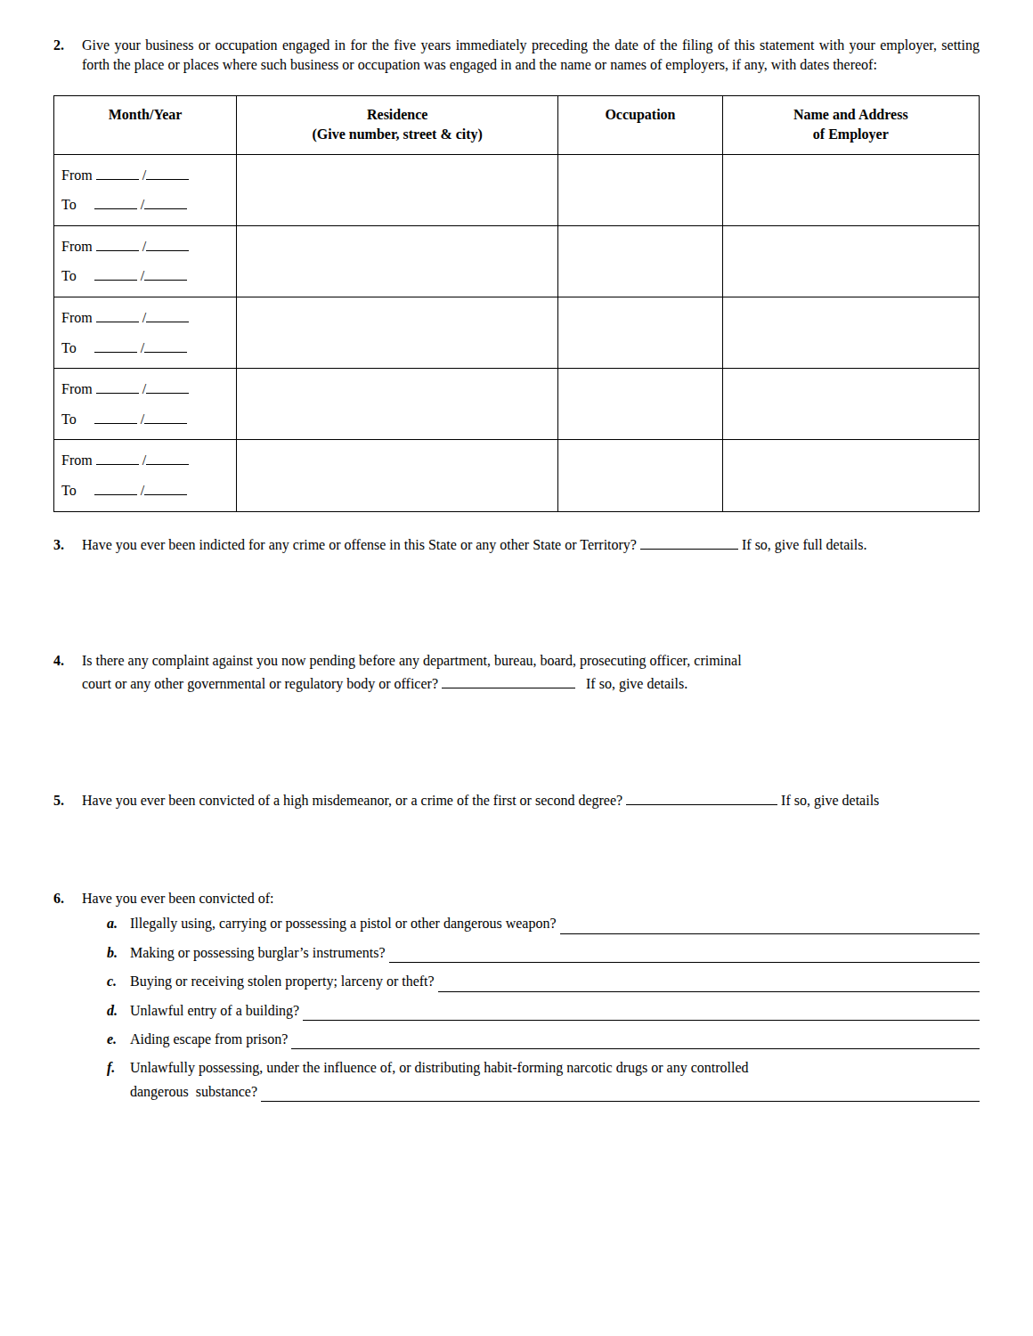2.
Give your business or occupation engaged in for the five years immediately preceding the date of the filing of this statement with your employer, setting forth the place or places where such business or occupation was engaged in and the name or names of employers, if any, with dates thereof:
| Month/Year | Residence (Give number, street & city) | Occupation | Name and Address of Employer |
| --- | --- | --- | --- |
| From / To / | | | |
| From / To / | | | |
| From / To / | | | |
| From / To / | | | |
| From / To / | | | |
3.
Have you ever been indicted for any crime or offense in this State or any other State or Territory? If so, give full details.
4.
Is there any complaint against you now pending before any department, bureau, board, prosecuting officer, criminal court or any other governmental or regulatory body or officer? If so, give details.
5.
Have you ever been convicted of a high misdemeanor, or a crime of the first or second degree? If so, give details
6.
Have you ever been convicted of:
a. Illegally using, carrying or possessing a pistol or other dangerous weapon?
b. Making or possessing burglar’s instruments?
c. Buying or receiving stolen property; larceny or theft?
d. Unlawful entry of a building?
e. Aiding escape from prison?
f. Unlawfully possessing, under the influence of, or distributing habit-forming narcotic drugs or any controlled dangerous substance?